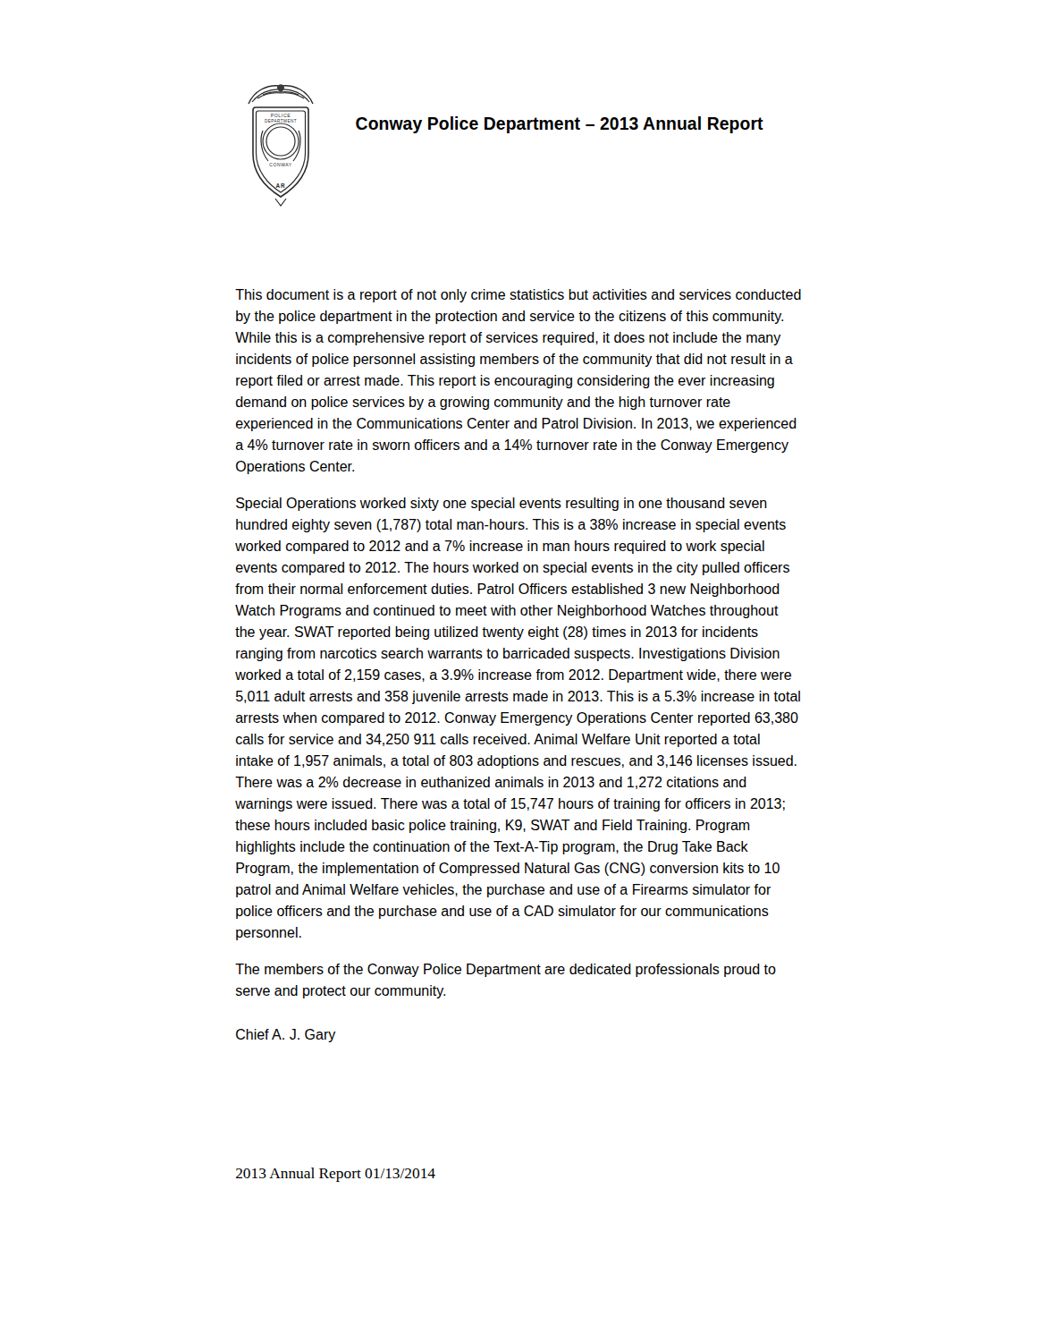POLICE DEPARTMENT CONWAY AR
Conway Police Department – 2013 Annual Report
This document is a report of not only crime statistics but activities and services conducted by the police department in the protection and service to the citizens of this community. While this is a comprehensive report of services required, it does not include the many incidents of police personnel assisting members of the community that did not result in a report filed or arrest made. This report is encouraging considering the ever increasing demand on police services by a growing community and the high turnover rate experienced in the Communications Center and Patrol Division. In 2013, we experienced a 4% turnover rate in sworn officers and a 14% turnover rate in the Conway Emergency Operations Center.
Special Operations worked sixty one special events resulting in one thousand seven hundred eighty seven (1,787) total man-hours. This is a 38% increase in special events worked compared to 2012 and a 7% increase in man hours required to work special events compared to 2012. The hours worked on special events in the city pulled officers from their normal enforcement duties. Patrol Officers established 3 new Neighborhood Watch Programs and continued to meet with other Neighborhood Watches throughout the year. SWAT reported being utilized twenty eight (28) times in 2013 for incidents ranging from narcotics search warrants to barricaded suspects. Investigations Division worked a total of 2,159 cases, a 3.9% increase from 2012. Department wide, there were 5,011 adult arrests and 358 juvenile arrests made in 2013. This is a 5.3% increase in total arrests when compared to 2012. Conway Emergency Operations Center reported 63,380 calls for service and 34,250 911 calls received. Animal Welfare Unit reported a total intake of 1,957 animals, a total of 803 adoptions and rescues, and 3,146 licenses issued. There was a 2% decrease in euthanized animals in 2013 and 1,272 citations and warnings were issued. There was a total of 15,747 hours of training for officers in 2013; these hours included basic police training, K9, SWAT and Field Training. Program highlights include the continuation of the Text-A-Tip program, the Drug Take Back Program, the implementation of Compressed Natural Gas (CNG) conversion kits to 10 patrol and Animal Welfare vehicles, the purchase and use of a Firearms simulator for police officers and the purchase and use of a CAD simulator for our communications personnel.
The members of the Conway Police Department are dedicated professionals proud to serve and protect our community.
Chief A. J. Gary
2013 Annual Report 01/13/2014